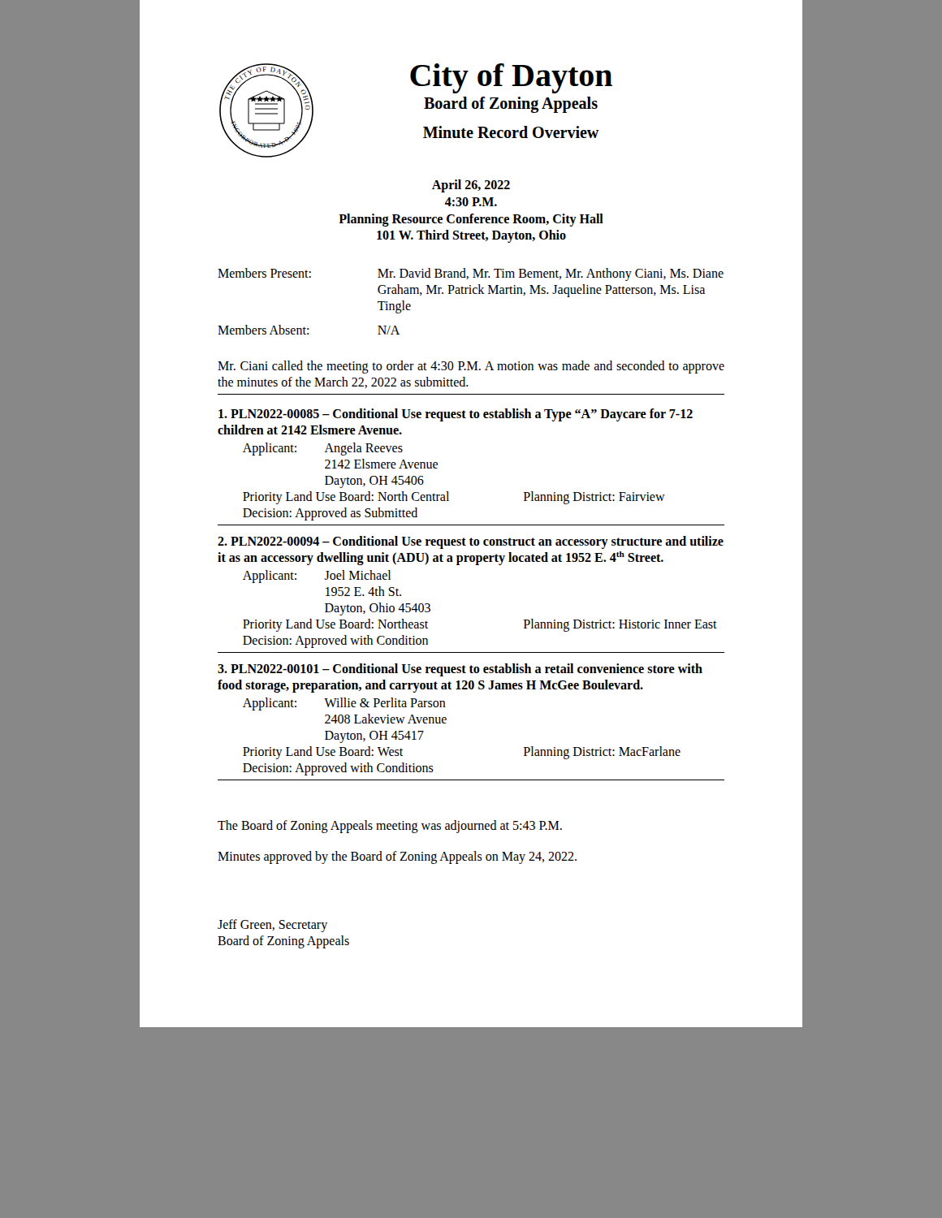THE CITY OF DAYTON OHIO INCORPORATED A.D. 1805
City of Dayton
Board of Zoning Appeals
Minute Record Overview
April 26, 2022
4:30 P.M.
Planning Resource Conference Room, City Hall
101 W. Third Street, Dayton, Ohio
| Members Present: | Mr. David Brand, Mr. Tim Bement, Mr. Anthony Ciani, Ms. Diane Graham, Mr. Patrick Martin, Ms. Jaqueline Patterson, Ms. Lisa Tingle |
| Members Absent: | N/A |
Mr. Ciani called the meeting to order at 4:30 P.M. A motion was made and seconded to approve the minutes of the March 22, 2022 as submitted.
1. PLN2022-00085 – Conditional Use request to establish a Type “A” Daycare for 7-12 children at 2142 Elsmere Avenue.
| Applicant: | Angela Reeves | |
| | 2142 Elsmere Avenue | |
| | Dayton, OH 45406 | |
| Priority Land Use Board: North Central | Planning District: Fairview |
| Decision: Approved as Submitted |
2. PLN2022-00094 – Conditional Use request to construct an accessory structure and utilize it as an accessory dwelling unit (ADU) at a property located at 1952 E. 4th Street.
| Applicant: | Joel Michael | |
| | 1952 E. 4th St. | |
| | Dayton, Ohio 45403 | |
| Priority Land Use Board: Northeast | Planning District: Historic Inner East |
| Decision: Approved with Condition |
3. PLN2022-00101 – Conditional Use request to establish a retail convenience store with food storage, preparation, and carryout at 120 S James H McGee Boulevard.
| Applicant: | Willie & Perlita Parson | |
| | 2408 Lakeview Avenue | |
| | Dayton, OH 45417 | |
| Priority Land Use Board: West | Planning District: MacFarlane |
| Decision: Approved with Conditions |
The Board of Zoning Appeals meeting was adjourned at 5:43 P.M.
Minutes approved by the Board of Zoning Appeals on May 24, 2022.
Jeff Green, Secretary
Board of Zoning Appeals